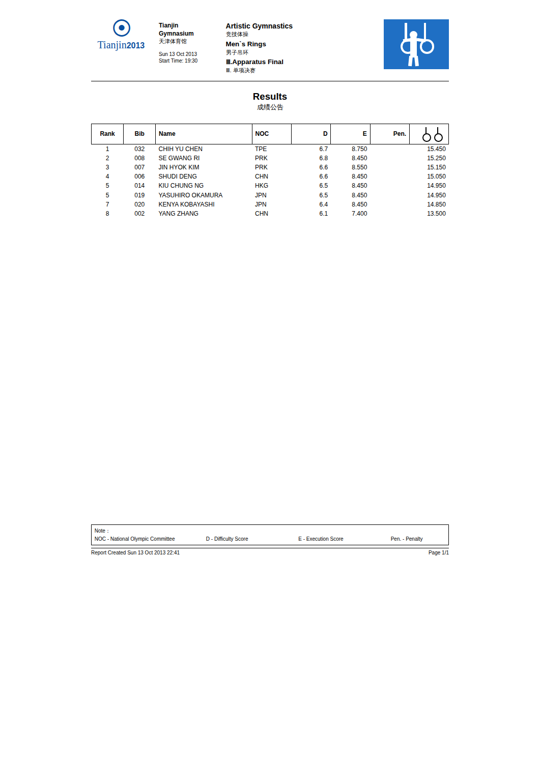⦿
Tianjin 2013
Tianjin Gymnasium
天津体育馆
Sun 13 Oct 2013
Start Time: 19:30
Artistic Gymnastics
竞技体操
Men`s Rings
男子吊环
Ⅲ.Apparatus Final
Ⅲ. 单项决赛
Results
成绩公告
| Rank | Bib | Name | NOC | D | E | Pen. | |
| --- | --- | --- | --- | --- | --- | --- | --- |
| 1 | 032 | CHIH YU CHEN | TPE | 6.7 | 8.750 | | 15.450 |
| 2 | 008 | SE GWANG RI | PRK | 6.8 | 8.450 | | 15.250 |
| 3 | 007 | JIN HYOK KIM | PRK | 6.6 | 8.550 | | 15.150 |
| 4 | 006 | SHUDI DENG | CHN | 6.6 | 8.450 | | 15.050 |
| 5 | 014 | KIU CHUNG NG | HKG | 6.5 | 8.450 | | 14.950 |
| 5 | 019 | YASUHIRO OKAMURA | JPN | 6.5 | 8.450 | | 14.950 |
| 7 | 020 | KENYA KOBAYASHI | JPN | 6.4 | 8.450 | | 14.850 |
| 8 | 002 | YANG ZHANG | CHN | 6.1 | 7.400 | | 13.500 |
Note：
NOC - National Olympic Committee D - Difficulty Score E - Execution Score Pen. - Penalty
Report Created Sun 13 Oct 2013 22:41 Page 1/1